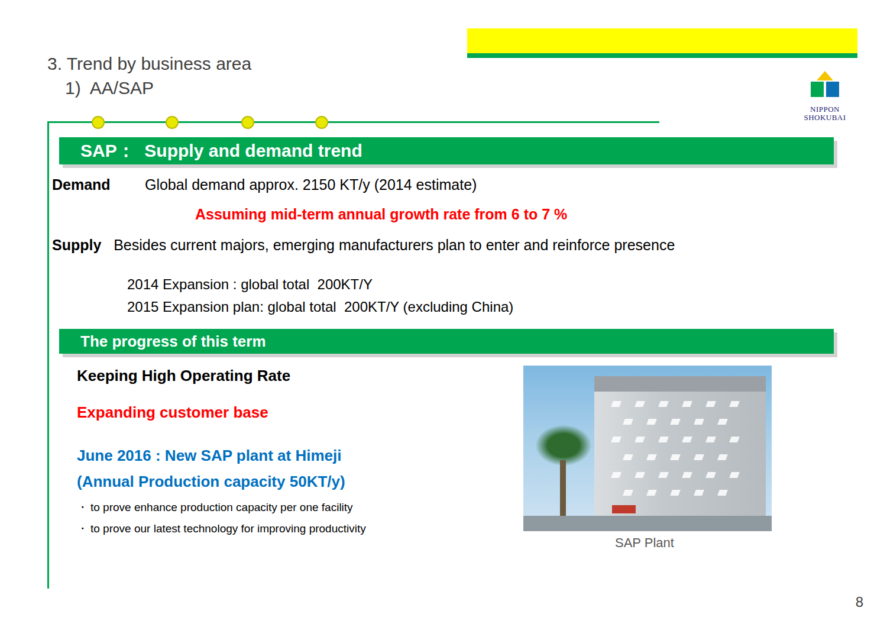3. Trend by business area 1) AA/SAP
NIPPON
SHOKUBAI
SAP： Supply and demand trend
Demand Global demand approx. 2150 KT/y (2014 estimate)
Assuming mid-term annual growth rate from 6 to 7 %
Supply Besides current majors, emerging manufacturers plan to enter and reinforce presence
2014 Expansion : global total 200KT/Y
2015 Expansion plan: global total 200KT/Y (excluding China)
The progress of this term
Keeping High Operating Rate
Expanding customer base
June 2016 : New SAP plant at Himeji
(Annual Production capacity 50KT/y)
to prove enhance production capacity per one facility
to prove our latest technology for improving productivity
SAP Plant
8